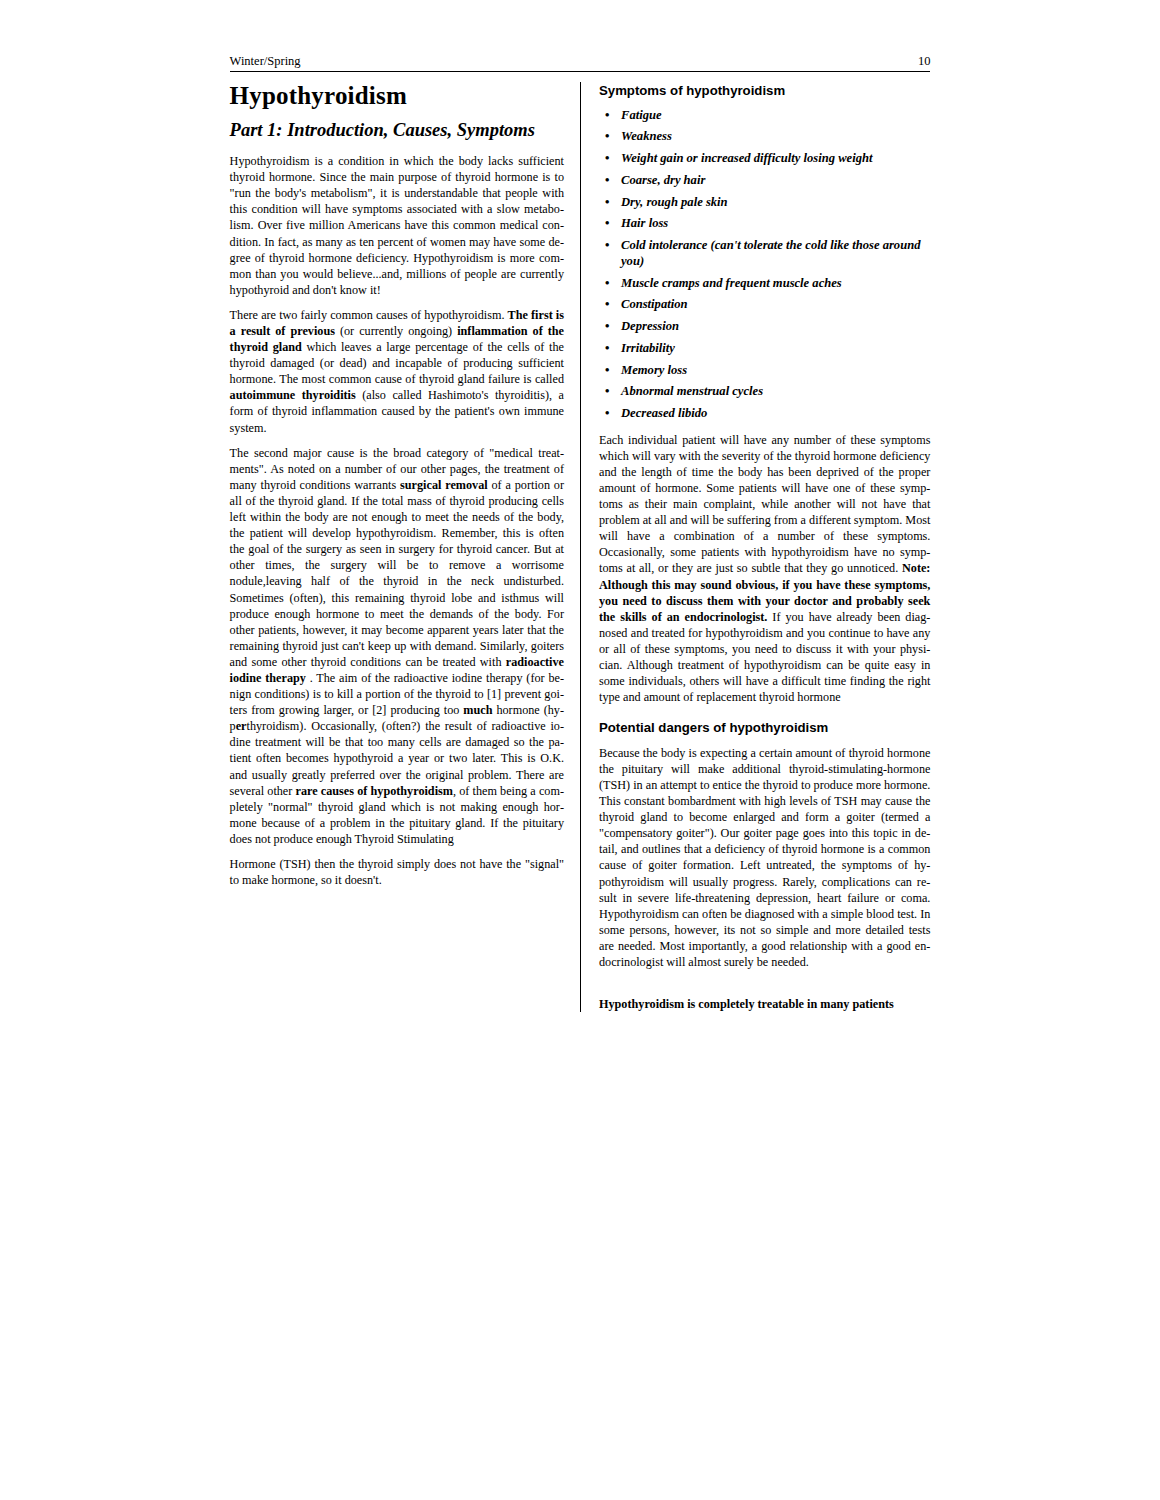Winter/Spring
10
Hypothyroidism
Part 1: Introduction, Causes, Symptoms
Hypothyroidism is a condition in which the body lacks sufficient thyroid hormone. Since the main purpose of thyroid hormone is to "run the body's metabolism", it is understandable that people with this condition will have symptoms associated with a slow metabolism. Over five million Americans have this common medical condition. In fact, as many as ten percent of women may have some degree of thyroid hormone deficiency. Hypothyroidism is more common than you would believe...and, millions of people are currently hypothyroid and don't know it!
There are two fairly common causes of hypothyroidism. The first is a result of previous (or currently ongoing) inflammation of the thyroid gland which leaves a large percentage of the cells of the thyroid damaged (or dead) and incapable of producing sufficient hormone. The most common cause of thyroid gland failure is called autoimmune thyroiditis (also called Hashimoto's thyroiditis), a form of thyroid inflammation caused by the patient's own immune system.
The second major cause is the broad category of "medical treatments". As noted on a number of our other pages, the treatment of many thyroid conditions warrants surgical removal of a portion or all of the thyroid gland. If the total mass of thyroid producing cells left within the body are not enough to meet the needs of the body, the patient will develop hypothyroidism. Remember, this is often the goal of the surgery as seen in surgery for thyroid cancer. But at other times, the surgery will be to remove a worrisome nodule,leaving half of the thyroid in the neck undisturbed. Sometimes (often), this remaining thyroid lobe and isthmus will produce enough hormone to meet the demands of the body. For other patients, however, it may become apparent years later that the remaining thyroid just can't keep up with demand. Similarly, goiters and some other thyroid conditions can be treated with radioactive iodine therapy . The aim of the radioactive iodine therapy (for benign conditions) is to kill a portion of the thyroid to [1] prevent goiters from growing larger, or [2] producing too much hormone (hyperthyroidism). Occasionally, (often?) the result of radioactive iodine treatment will be that too many cells are damaged so the patient often becomes hypothyroid a year or two later. This is O.K. and usually greatly preferred over the original problem. There are several other rare causes of hypothyroidism, of them being a completely "normal" thyroid gland which is not making enough hormone because of a problem in the pituitary gland. If the pituitary does not produce enough Thyroid Stimulating
Hormone (TSH) then the thyroid simply does not have the "signal" to make hormone, so it doesn't.
Symptoms of hypothyroidism
Fatigue
Weakness
Weight gain or increased difficulty losing weight
Coarse, dry hair
Dry, rough pale skin
Hair loss
Cold intolerance (can't tolerate the cold like those around you)
Muscle cramps and frequent muscle aches
Constipation
Depression
Irritability
Memory loss
Abnormal menstrual cycles
Decreased libido
Each individual patient will have any number of these symptoms which will vary with the severity of the thyroid hormone deficiency and the length of time the body has been deprived of the proper amount of hormone. Some patients will have one of these symptoms as their main complaint, while another will not have that problem at all and will be suffering from a different symptom. Most will have a combination of a number of these symptoms. Occasionally, some patients with hypothyroidism have no symptoms at all, or they are just so subtle that they go unnoticed. Note: Although this may sound obvious, if you have these symptoms, you need to discuss them with your doctor and probably seek the skills of an endocrinologist. If you have already been diagnosed and treated for hypothyroidism and you continue to have any or all of these symptoms, you need to discuss it with your physician. Although treatment of hypothyroidism can be quite easy in some individuals, others will have a difficult time finding the right type and amount of replacement thyroid hormone
Potential dangers of hypothyroidism
Because the body is expecting a certain amount of thyroid hormone the pituitary will make additional thyroid-stimulating-hormone (TSH) in an attempt to entice the thyroid to produce more hormone. This constant bombardment with high levels of TSH may cause the thyroid gland to become enlarged and form a goiter (termed a "compensatory goiter"). Our goiter page goes into this topic in detail, and outlines that a deficiency of thyroid hormone is a common cause of goiter formation. Left untreated, the symptoms of hypothyroidism will usually progress. Rarely, complications can result in severe life-threatening depression, heart failure or coma. Hypothyroidism can often be diagnosed with a simple blood test. In some persons, however, its not so simple and more detailed tests are needed. Most importantly, a good relationship with a good endocrinologist will almost surely be needed.
Hypothyroidism is completely treatable in many patients